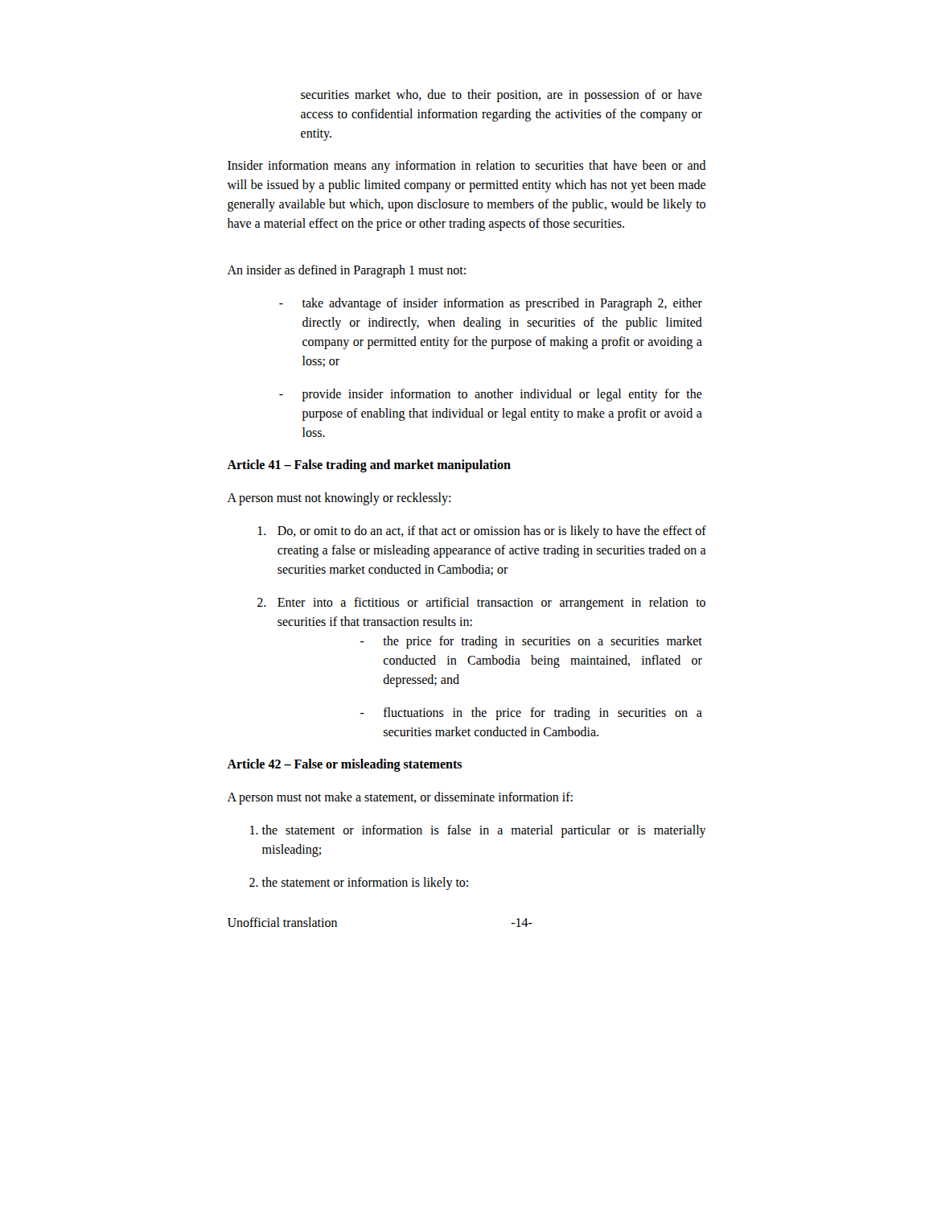securities market who, due to their position, are in possession of or have access to confidential information regarding the activities of the company or entity.
Insider information means any information in relation to securities that have been or and will be issued by a public limited company or permitted entity which has not yet been made generally available but which, upon disclosure to members of the public, would be likely to have a material effect on the price or other trading aspects of those securities.
An insider as defined in Paragraph 1 must not:
take advantage of insider information as prescribed in Paragraph 2, either directly or indirectly, when dealing in securities of the public limited company or permitted entity for the purpose of making a profit or avoiding a loss; or
provide insider information to another individual or legal entity for the purpose of enabling that individual or legal entity to make a profit or avoid a loss.
Article 41 – False trading and market manipulation
A person must not knowingly or recklessly:
Do, or omit to do an act, if that act or omission has or is likely to have the effect of creating a false or misleading appearance of active trading in securities traded on a securities market conducted in Cambodia; or
Enter into a fictitious or artificial transaction or arrangement in relation to securities if that transaction results in:
the price for trading in securities on a securities market conducted in Cambodia being maintained, inflated or depressed; and
fluctuations in the price for trading in securities on a securities market conducted in Cambodia.
Article 42 – False or misleading statements
A person must not make a statement, or disseminate information if:
the statement or information is false in a material particular or is materially misleading;
the statement or information is likely to:
Unofficial translation
-14-